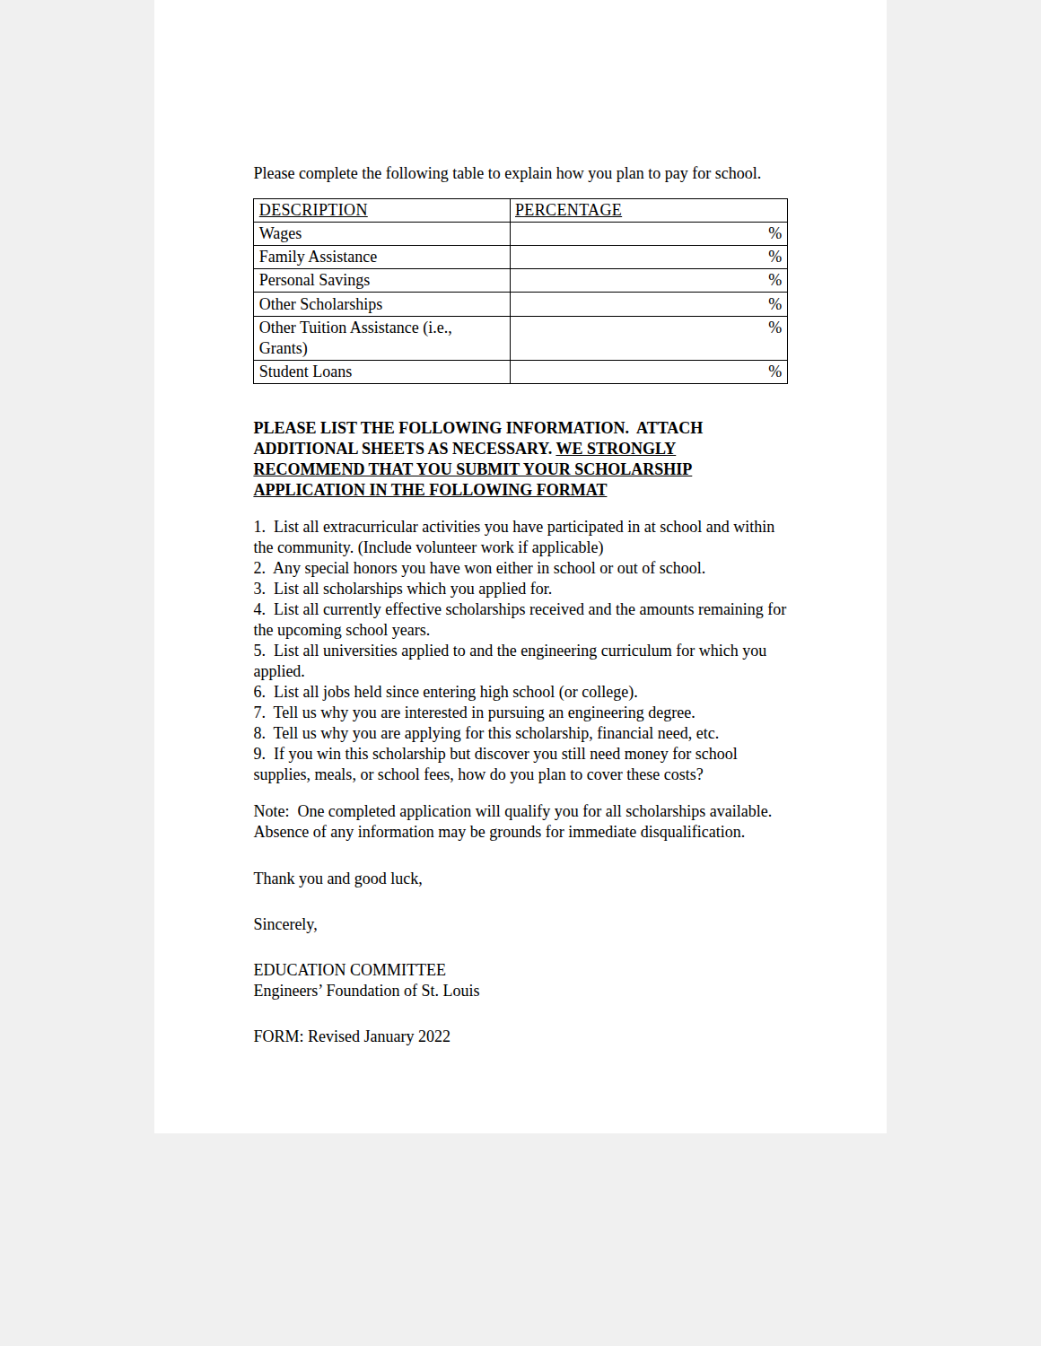Please complete the following table to explain how you plan to pay for school.
| DESCRIPTION | PERCENTAGE |
| --- | --- |
| Wages | % |
| Family Assistance | % |
| Personal Savings | % |
| Other Scholarships | % |
| Other Tuition Assistance (i.e., Grants) | % |
| Student Loans | % |
PLEASE LIST THE FOLLOWING INFORMATION. ATTACH ADDITIONAL SHEETS AS NECESSARY. WE STRONGLY RECOMMEND THAT YOU SUBMIT YOUR SCHOLARSHIP APPLICATION IN THE FOLLOWING FORMAT
1. List all extracurricular activities you have participated in at school and within the community. (Include volunteer work if applicable)
2. Any special honors you have won either in school or out of school.
3. List all scholarships which you applied for.
4. List all currently effective scholarships received and the amounts remaining for the upcoming school years.
5. List all universities applied to and the engineering curriculum for which you applied.
6. List all jobs held since entering high school (or college).
7. Tell us why you are interested in pursuing an engineering degree.
8. Tell us why you are applying for this scholarship, financial need, etc.
9. If you win this scholarship but discover you still need money for school supplies, meals, or school fees, how do you plan to cover these costs?
Note: One completed application will qualify you for all scholarships available. Absence of any information may be grounds for immediate disqualification.
Thank you and good luck,
Sincerely,
EDUCATION COMMITTEE
Engineers’ Foundation of St. Louis
FORM: Revised January 2022